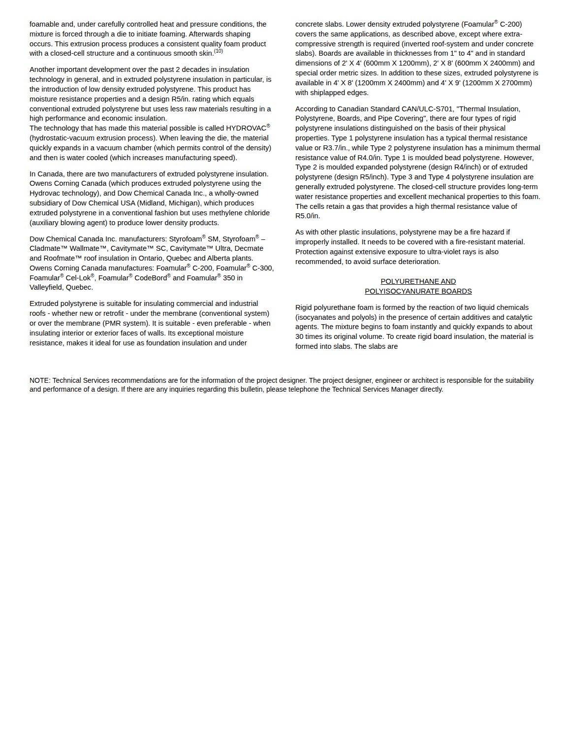foamable and, under carefully controlled heat and pressure conditions, the mixture is forced through a die to initiate foaming. Afterwards shaping occurs. This extrusion process produces a consistent quality foam product with a closed-cell structure and a continuous smooth skin.(10)
Another important development over the past 2 decades in insulation technology in general, and in extruded polystyrene insulation in particular, is the introduction of low density extruded polystyrene. This product has moisture resistance properties and a design R5/in. rating which equals conventional extruded polystyrene but uses less raw materials resulting in a high performance and economic insulation.
The technology that has made this material possible is called HYDROVAC® (hydrostatic-vacuum extrusion process). When leaving the die, the material quickly expands in a vacuum chamber (which permits control of the density) and then is water cooled (which increases manufacturing speed).
In Canada, there are two manufacturers of extruded polystyrene insulation. Owens Corning Canada (which produces extruded polystyrene using the Hydrovac technology), and Dow Chemical Canada Inc., a wholly-owned subsidiary of Dow Chemical USA (Midland, Michigan), which produces extruded polystyrene in a conventional fashion but uses methylene chloride (auxiliary blowing agent) to produce lower density products.
Dow Chemical Canada Inc. manufacturers: Styrofoam® SM, Styrofoam® – Cladmate™ Wallmate™, Cavitymate™ SC, Cavitymate™ Ultra, Decmate and Roofmate™ roof insulation in Ontario, Quebec and Alberta plants. Owens Corning Canada manufactures: Foamular® C-200, Foamular® C-300, Foamular® Cel-Lok®, Foamular® CodeBord® and Foamular® 350 in Valleyfield, Quebec.
Extruded polystyrene is suitable for insulating commercial and industrial roofs - whether new or retrofit - under the membrane (conventional system) or over the membrane (PMR system). It is suitable - even preferable - when insulating interior or exterior faces of walls. Its exceptional moisture resistance, makes it ideal for use as foundation insulation and under concrete slabs. Lower density extruded polystyrene (Foamular® C-200) covers the same applications, as described above, except where extra-compressive strength is required (inverted roof-system and under concrete slabs). Boards are available in thicknesses from 1" to 4" and in standard dimensions of 2' X 4' (600mm X 1200mm), 2' X 8' (600mm X 2400mm) and special order metric sizes. In addition to these sizes, extruded polystyrene is available in 4' X 8' (1200mm X 2400mm) and 4' X 9' (1200mm X 2700mm) with shiplapped edges.
According to Canadian Standard CAN/ULC-S701, "Thermal Insulation, Polystyrene, Boards, and Pipe Covering", there are four types of rigid polystyrene insulations distinguished on the basis of their physical properties. Type 1 polystyrene insulation has a typical thermal resistance value or R3.7/in., while Type 2 polystyrene insulation has a minimum thermal resistance value of R4.0/in. Type 1 is moulded bead polystyrene. However, Type 2 is moulded expanded polystyrene (design R4/inch) or of extruded polystyrene (design R5/inch). Type 3 and Type 4 polystyrene insulation are generally extruded polystyrene. The closed-cell structure provides long-term water resistance properties and excellent mechanical properties to this foam. The cells retain a gas that provides a high thermal resistance value of R5.0/in.
As with other plastic insulations, polystyrene may be a fire hazard if improperly installed. It needs to be covered with a fire-resistant material. Protection against extensive exposure to ultra-violet rays is also recommended, to avoid surface deterioration.
POLYURETHANE AND
POLYISOCYANURATE BOARDS
Rigid polyurethane foam is formed by the reaction of two liquid chemicals (isocyanates and polyols) in the presence of certain additives and catalytic agents. The mixture begins to foam instantly and quickly expands to about 30 times its original volume. To create rigid board insulation, the material is formed into slabs. The slabs are
NOTE: Technical Services recommendations are for the information of the project designer. The project designer, engineer or architect is responsible for the suitability and performance of a design. If there are any inquiries regarding this bulletin, please telephone the Technical Services Manager directly.